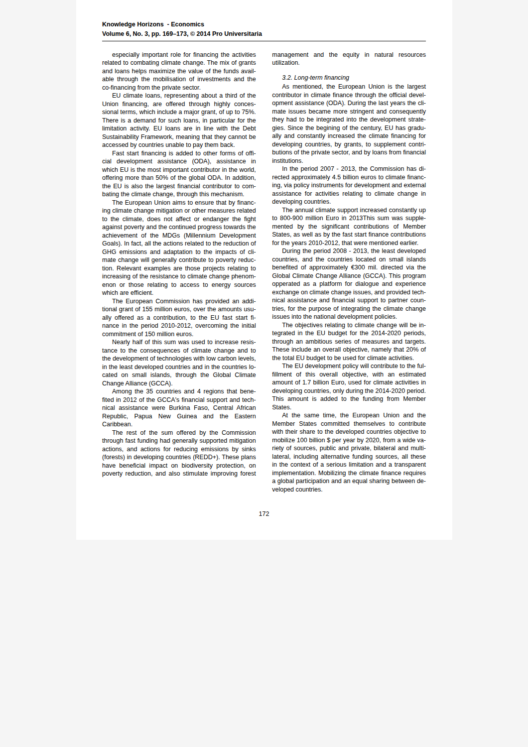Knowledge Horizons - Economics Volume 6, No. 3, pp. 169–173, © 2014 Pro Universitaria
especially important role for financing the activities related to combating climate change. The mix of grants and loans helps maximize the value of the funds available through the mobilisation of investments and the co-financing from the private sector.
EU climate loans, representing about a third of the Union financing, are offered through highly concessional terms, which include a major grant, of up to 75%. There is a demand for such loans, in particular for the limitation activity. EU loans are in line with the Debt Sustainability Framework, meaning that they cannot be accessed by countries unable to pay them back.
Fast start financing is added to other forms of official development assistance (ODA), assistance in which EU is the most important contributor in the world, offering more than 50% of the global ODA. In addition, the EU is also the largest financial contributor to combating the climate change, through this mechanism.
The European Union aims to ensure that by financing climate change mitigation or other measures related to the climate, does not affect or endanger the fight against poverty and the continued progress towards the achievement of the MDGs (Millennium Development Goals). In fact, all the actions related to the reduction of GHG emissions and adaptation to the impacts of climate change will generally contribute to poverty reduction. Relevant examples are those projects relating to increasing of the resistance to climate change phenomenon or those relating to access to energy sources which are efficient.
The European Commission has provided an additional grant of 155 million euros, over the amounts usually offered as a contribution, to the EU fast start finance in the period 2010-2012, overcoming the initial commitment of 150 million euros.
Nearly half of this sum was used to increase resistance to the consequences of climate change and to the development of technologies with low carbon levels, in the least developed countries and in the countries located on small islands, through the Global Climate Change Alliance (GCCA).
Among the 35 countries and 4 regions that benefited in 2012 of the GCCA's financial support and technical assistance were Burkina Faso, Central African Republic, Papua New Guinea and the Eastern Caribbean.
The rest of the sum offered by the Commission through fast funding had generally supported mitigation actions, and actions for reducing emissions by sinks (forests) in developing countries (REDD+). These plans have beneficial impact on biodiversity protection, on poverty reduction, and also stimulate improving forest management and the equity in natural resources utilization.
3.2. Long-term financing
As mentioned, the European Union is the largest contributor in climate finance through the official development assistance (ODA). During the last years the climate issues became more stringent and consequently they had to be integrated into the development strategies. Since the begining of the century, EU has gradually and constantly increased the climate financing for developing countries, by grants, to supplement contributions of the private sector, and by loans from financial institutions.
In the period 2007 - 2013, the Commission has directed approximately 4.5 billion euros to climate financing, via policy instruments for development and external assistance for activities relating to climate change in developing countries.
The annual climate support increased constantly up to 800-900 million Euro in 2013This sum was supplemented by the significant contributions of Member States, as well as by the fast start finance contributions for the years 2010-2012, that were mentioned earlier.
During the period 2008 - 2013, the least developed countries, and the countries located on small islands benefited of approximately €300 mil. directed via the Global Climate Change Alliance (GCCA). This program opperated as a platform for dialogue and experience exchange on climate change issues, and provided technical assistance and financial support to partner countries, for the purpose of integrating the climate change issues into the national development policies.
The objectives relating to climate change will be integrated in the EU budget for the 2014-2020 periods, through an ambitious series of measures and targets. These include an overall objective, namely that 20% of the total EU budget to be used for climate activities.
The EU development policy will contribute to the fulfillment of this overall objective, with an estimated amount of 1.7 billion Euro, used for climate activities in developing countries, only during the 2014-2020 period. This amount is added to the funding from Member States.
At the same time, the European Union and the Member States committed themselves to contribute with their share to the developed countries objective to mobilize 100 billion $ per year by 2020, from a wide variety of sources, public and private, bilateral and multilateral, including alternative funding sources, all these in the context of a serious limitation and a transparent implementation. Mobilizing the climate finance requires a global participation and an equal sharing between developed countries.
172